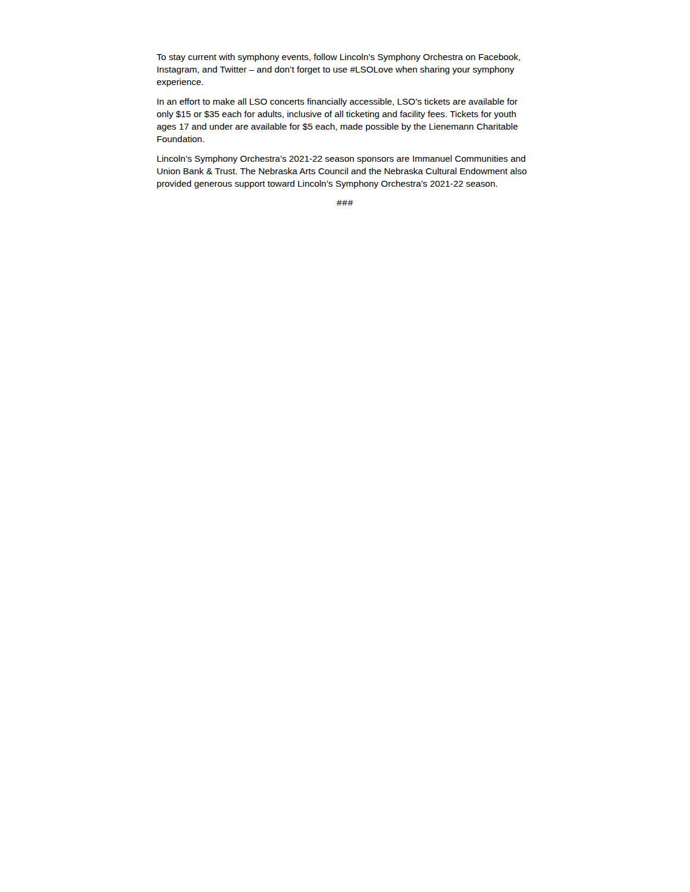To stay current with symphony events, follow Lincoln’s Symphony Orchestra on Facebook, Instagram, and Twitter – and don’t forget to use #LSOLove when sharing your symphony experience.
In an effort to make all LSO concerts financially accessible, LSO’s tickets are available for only $15 or $35 each for adults, inclusive of all ticketing and facility fees. Tickets for youth ages 17 and under are available for $5 each, made possible by the Lienemann Charitable Foundation.
Lincoln’s Symphony Orchestra’s 2021-22 season sponsors are Immanuel Communities and Union Bank & Trust. The Nebraska Arts Council and the Nebraska Cultural Endowment also provided generous support toward Lincoln’s Symphony Orchestra’s 2021-22 season.
###